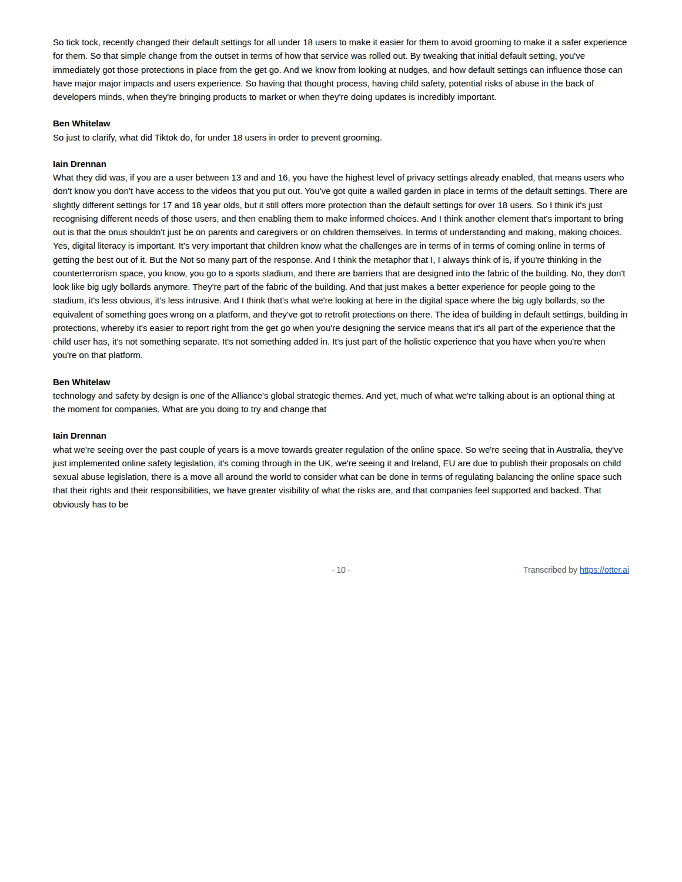So tick tock, recently changed their default settings for all under 18 users to make it easier for them to avoid grooming to make it a safer experience for them. So that simple change from the outset in terms of how that service was rolled out. By tweaking that initial default setting, you've immediately got those protections in place from the get go. And we know from looking at nudges, and how default settings can influence those can have major major impacts and users experience. So having that thought process, having child safety, potential risks of abuse in the back of developers minds, when they're bringing products to market or when they're doing updates is incredibly important.
Ben Whitelaw
So just to clarify, what did Tiktok do, for under 18 users in order to prevent grooming.
Iain Drennan
What they did was, if you are a user between 13 and and 16, you have the highest level of privacy settings already enabled, that means users who don't know you don't have access to the videos that you put out. You've got quite a walled garden in place in terms of the default settings. There are slightly different settings for 17 and 18 year olds, but it still offers more protection than the default settings for over 18 users. So I think it's just recognising different needs of those users, and then enabling them to make informed choices. And I think another element that's important to bring out is that the onus shouldn't just be on parents and caregivers or on children themselves. In terms of understanding and making, making choices. Yes, digital literacy is important. It's very important that children know what the challenges are in terms of in terms of coming online in terms of getting the best out of it. But the Not so many part of the response. And I think the metaphor that I, I always think of is, if you're thinking in the counterterrorism space, you know, you go to a sports stadium, and there are barriers that are designed into the fabric of the building. No, they don't look like big ugly bollards anymore. They're part of the fabric of the building. And that just makes a better experience for people going to the stadium, it's less obvious, it's less intrusive. And I think that's what we're looking at here in the digital space where the big ugly bollards, so the equivalent of something goes wrong on a platform, and they've got to retrofit protections on there. The idea of building in default settings, building in protections, whereby it's easier to report right from the get go when you're designing the service means that it's all part of the experience that the child user has, it's not something separate. It's not something added in. It's just part of the holistic experience that you have when you're when you're on that platform.
Ben Whitelaw
technology and safety by design is one of the Alliance's global strategic themes. And yet, much of what we're talking about is an optional thing at the moment for companies. What are you doing to try and change that
Iain Drennan
what we're seeing over the past couple of years is a move towards greater regulation of the online space. So we're seeing that in Australia, they've just implemented online safety legislation, it's coming through in the UK, we're seeing it and Ireland, EU are due to publish their proposals on child sexual abuse legislation, there is a move all around the world to consider what can be done in terms of regulating balancing the online space such that their rights and their responsibilities, we have greater visibility of what the risks are, and that companies feel supported and backed. That obviously has to be
- 10 - Transcribed by https://otter.ai